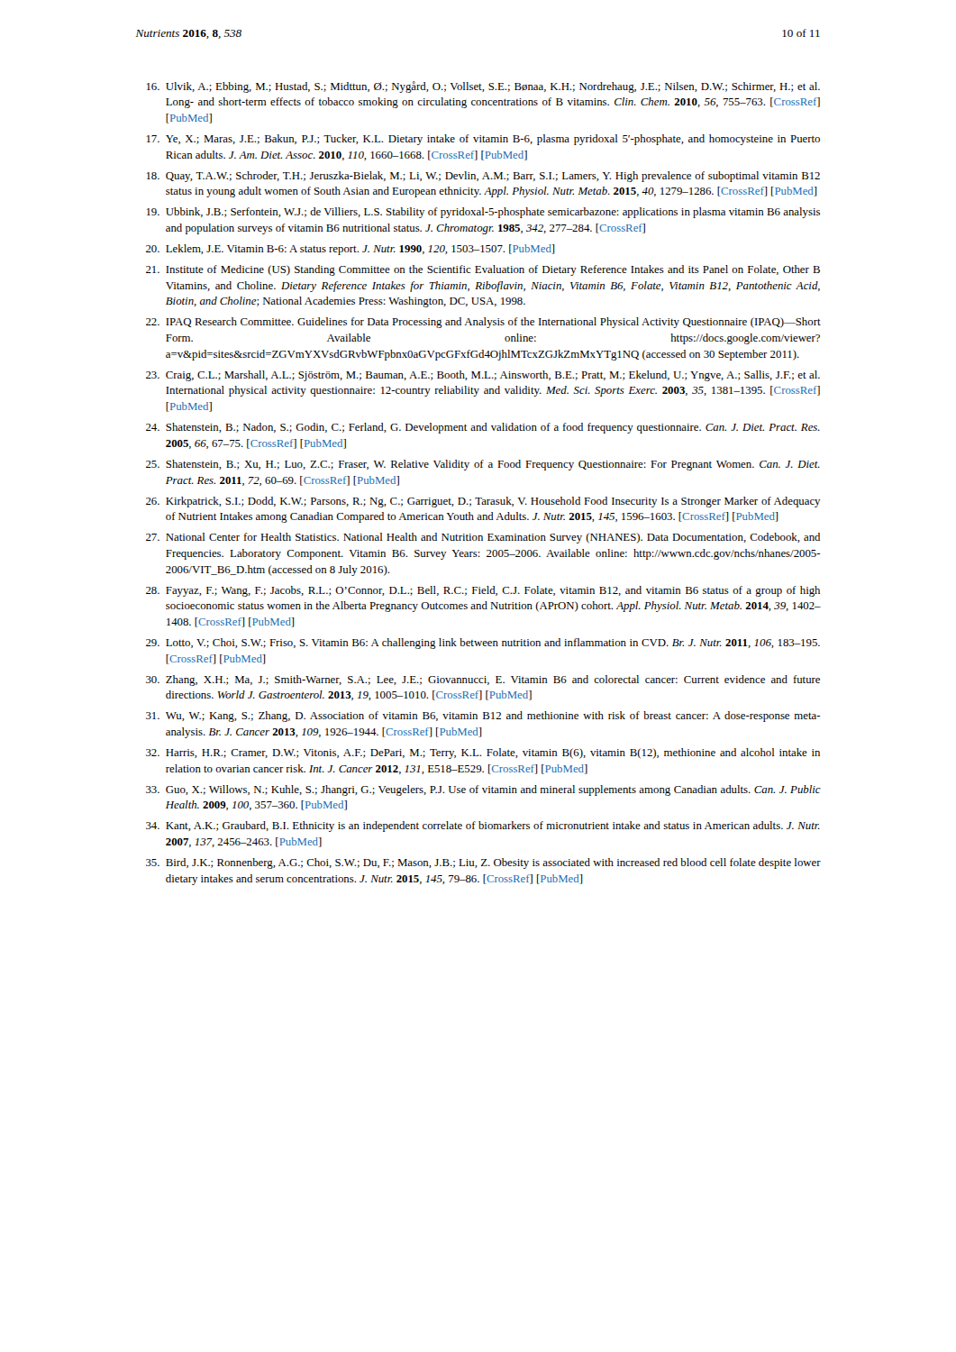Nutrients 2016, 8, 538
10 of 11
16. Ulvik, A.; Ebbing, M.; Hustad, S.; Midttun, Ø.; Nygård, O.; Vollset, S.E.; Bønaa, K.H.; Nordrehaug, J.E.; Nilsen, D.W.; Schirmer, H.; et al. Long- and short-term effects of tobacco smoking on circulating concentrations of B vitamins. Clin. Chem. 2010, 56, 755–763. [CrossRef] [PubMed]
17. Ye, X.; Maras, J.E.; Bakun, P.J.; Tucker, K.L. Dietary intake of vitamin B-6, plasma pyridoxal 5′-phosphate, and homocysteine in Puerto Rican adults. J. Am. Diet. Assoc. 2010, 110, 1660–1668. [CrossRef] [PubMed]
18. Quay, T.A.W.; Schroder, T.H.; Jeruszka-Bielak, M.; Li, W.; Devlin, A.M.; Barr, S.I.; Lamers, Y. High prevalence of suboptimal vitamin B12 status in young adult women of South Asian and European ethnicity. Appl. Physiol. Nutr. Metab. 2015, 40, 1279–1286. [CrossRef] [PubMed]
19. Ubbink, J.B.; Serfontein, W.J.; de Villiers, L.S. Stability of pyridoxal-5-phosphate semicarbazone: applications in plasma vitamin B6 analysis and population surveys of vitamin B6 nutritional status. J. Chromatogr. 1985, 342, 277–284. [CrossRef]
20. Leklem, J.E. Vitamin B-6: A status report. J. Nutr. 1990, 120, 1503–1507. [PubMed]
21. Institute of Medicine (US) Standing Committee on the Scientific Evaluation of Dietary Reference Intakes and its Panel on Folate, Other B Vitamins, and Choline. Dietary Reference Intakes for Thiamin, Riboflavin, Niacin, Vitamin B6, Folate, Vitamin B12, Pantothenic Acid, Biotin, and Choline; National Academies Press: Washington, DC, USA, 1998.
22. IPAQ Research Committee. Guidelines for Data Processing and Analysis of the International Physical Activity Questionnaire (IPAQ)—Short Form. Available online: https://docs.google.com/viewer?a=v&pid=sites&srcid=ZGVmYXVsdGRvbWFpbnx0aGVpcGFxfGd4OjhlMTcxZGJkZmMxYTg1NQ (accessed on 30 September 2011).
23. Craig, C.L.; Marshall, A.L.; Sjöström, M.; Bauman, A.E.; Booth, M.L.; Ainsworth, B.E.; Pratt, M.; Ekelund, U.; Yngve, A.; Sallis, J.F.; et al. International physical activity questionnaire: 12-country reliability and validity. Med. Sci. Sports Exerc. 2003, 35, 1381–1395. [CrossRef] [PubMed]
24. Shatenstein, B.; Nadon, S.; Godin, C.; Ferland, G. Development and validation of a food frequency questionnaire. Can. J. Diet. Pract. Res. 2005, 66, 67–75. [CrossRef] [PubMed]
25. Shatenstein, B.; Xu, H.; Luo, Z.C.; Fraser, W. Relative Validity of a Food Frequency Questionnaire: For Pregnant Women. Can. J. Diet. Pract. Res. 2011, 72, 60–69. [CrossRef] [PubMed]
26. Kirkpatrick, S.I.; Dodd, K.W.; Parsons, R.; Ng, C.; Garriguet, D.; Tarasuk, V. Household Food Insecurity Is a Stronger Marker of Adequacy of Nutrient Intakes among Canadian Compared to American Youth and Adults. J. Nutr. 2015, 145, 1596–1603. [CrossRef] [PubMed]
27. National Center for Health Statistics. National Health and Nutrition Examination Survey (NHANES). Data Documentation, Codebook, and Frequencies. Laboratory Component. Vitamin B6. Survey Years: 2005–2006. Available online: http://wwwn.cdc.gov/nchs/nhanes/2005-2006/VIT_B6_D.htm (accessed on 8 July 2016).
28. Fayyaz, F.; Wang, F.; Jacobs, R.L.; O’Connor, D.L.; Bell, R.C.; Field, C.J. Folate, vitamin B12, and vitamin B6 status of a group of high socioeconomic status women in the Alberta Pregnancy Outcomes and Nutrition (APrON) cohort. Appl. Physiol. Nutr. Metab. 2014, 39, 1402–1408. [CrossRef] [PubMed]
29. Lotto, V.; Choi, S.W.; Friso, S. Vitamin B6: A challenging link between nutrition and inflammation in CVD. Br. J. Nutr. 2011, 106, 183–195. [CrossRef] [PubMed]
30. Zhang, X.H.; Ma, J.; Smith-Warner, S.A.; Lee, J.E.; Giovannucci, E. Vitamin B6 and colorectal cancer: Current evidence and future directions. World J. Gastroenterol. 2013, 19, 1005–1010. [CrossRef] [PubMed]
31. Wu, W.; Kang, S.; Zhang, D. Association of vitamin B6, vitamin B12 and methionine with risk of breast cancer: A dose-response meta-analysis. Br. J. Cancer 2013, 109, 1926–1944. [CrossRef] [PubMed]
32. Harris, H.R.; Cramer, D.W.; Vitonis, A.F.; DePari, M.; Terry, K.L. Folate, vitamin B(6), vitamin B(12), methionine and alcohol intake in relation to ovarian cancer risk. Int. J. Cancer 2012, 131, E518–E529. [CrossRef] [PubMed]
33. Guo, X.; Willows, N.; Kuhle, S.; Jhangri, G.; Veugelers, P.J. Use of vitamin and mineral supplements among Canadian adults. Can. J. Public Health. 2009, 100, 357–360. [PubMed]
34. Kant, A.K.; Graubard, B.I. Ethnicity is an independent correlate of biomarkers of micronutrient intake and status in American adults. J. Nutr. 2007, 137, 2456–2463. [PubMed]
35. Bird, J.K.; Ronnenberg, A.G.; Choi, S.W.; Du, F.; Mason, J.B.; Liu, Z. Obesity is associated with increased red blood cell folate despite lower dietary intakes and serum concentrations. J. Nutr. 2015, 145, 79–86. [CrossRef] [PubMed]